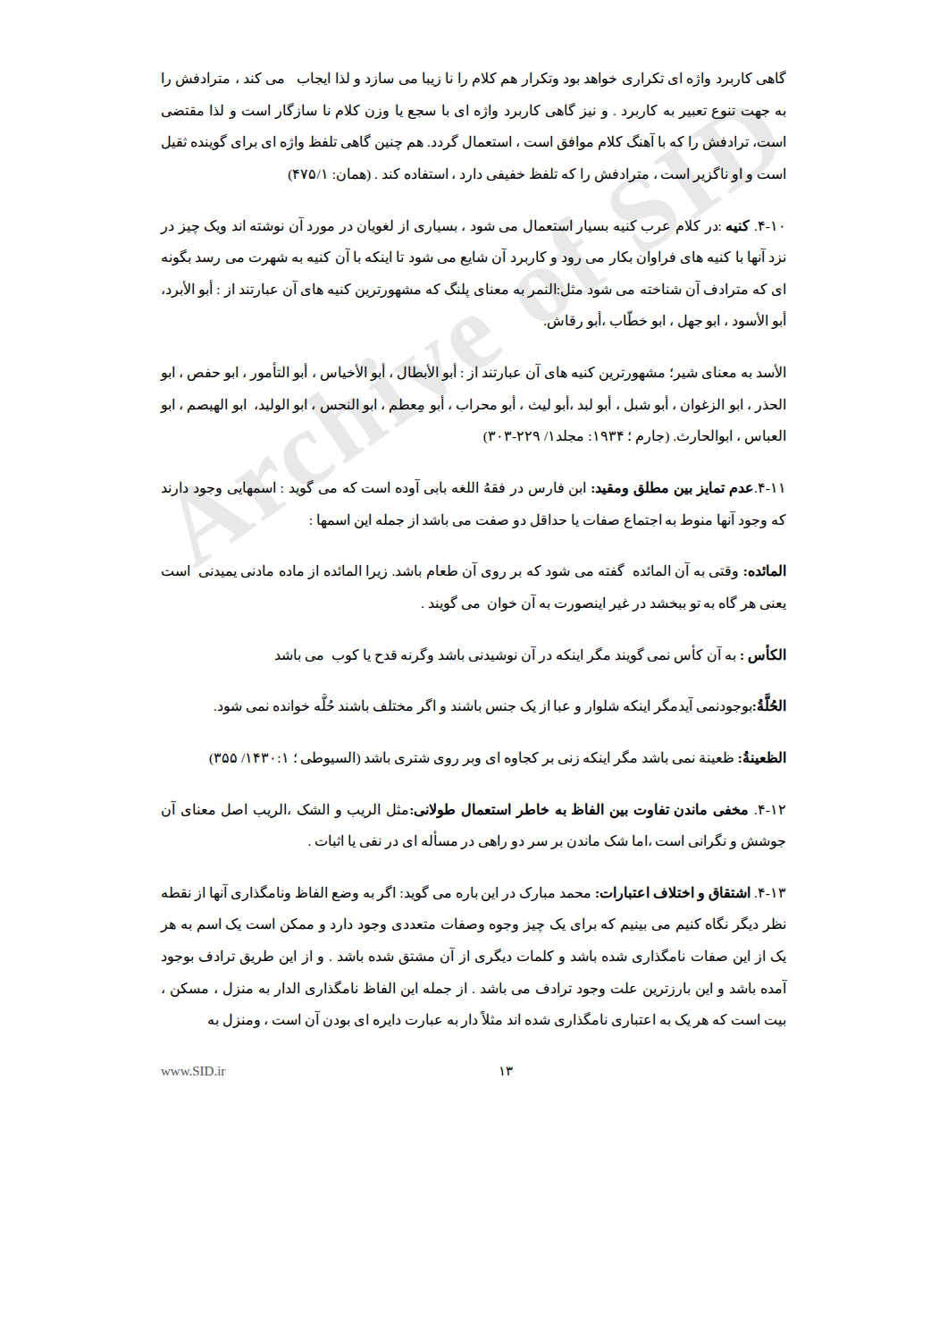Archive of SID
گاهی کاربرد واژه ای تکراری خواهد بود وتکرار هم کلام را نا زیبا می سازد و لذا ایجاب می کند ، مترادفش را به جهت تنوع تعبیر به کاربرد . و نیز گاهی کاربرد واژه ای با سجع یا وزن کلام نا سازگار است و لذا مقتضی است، ترادفش را که با آهنگ کلام موافق است ، استعمال گردد. هم چنین گاهی تلفظ واژه ای برای گوینده ثقیل است و او ناگزیر است ، مترادفش را که تلفظ خفیفی دارد ، استفاده کند . (همان: ۴۷۵/۱)
۴-۱۰. کنیه :در کلام عرب کنیه بسیار استعمال می شود ، بسیاری از لغویان در مورد آن نوشته اند ویک چیز در نزد آنها با کنیه های فراوان بکار می رود و کاربرد آن شایع می شود تا اینکه با آن کنیه به شهرت می رسد بگونه ای که مترادف آن شناخته می شود مثل:النمر به معنای پلنگ که مشهورترین کنیه های آن عبارتند از : أبو الأبرد، أبو الأسود ، ابو جهل ، ابو خطّاب ،أبو رقاش.
الأسد به معنای شیر؛ مشهورترین کنیه های آن عبارتند از : أبو الأبطال ، أبو الأخياس ، أبو التأمور ، ابو حفص ، ابو الحذر ، ابو الزغوان ، أبو شبل ، أبو لبد ،أبو ليث ، أبو محراب ، أبو مِعطم ، ابو النحس ، ابو الوليد، ابو الهيصم ، ابو العباس ، ابوالحارث. (جارم ؛ ۱۹۳۴: مجلد۱/ ۲۲۹-۳۰۳)
۴-۱۱.عدم تمایز بین مطلق ومقید: ابن فارس در فقهُ اللغه بابی آوده است که می گوید : اسمهایی وجود دارند که وجود آنها منوط به اجتماع صفات یا حداقل دو صفت می باشد از جمله این اسمها :
المائده: وقتی به آن المائده گفته می شود که بر روی آن طعام باشد. زیرا المائده از ماده مادنی یمیدنی است یعنی هر گاه به تو ببخشد در غیر اینصورت به آن خوان می گویند .
الکأس : به آن کأس نمی گویند مگر اینکه در آن نوشیدنی باشد وگرنه قدح یا کوب می باشد
الحُلَّةُ: بوجودنمی آیدمگر اینکه شلوار و عبا از یک جنس باشند و اگر مختلف باشند حُلَّه خوانده نمی شود.
الظعينةُ: ظعينة نمی باشد مگر اینکه زنی بر کجاوه ای وبر روی شتری باشد (السیوطی ؛ ۱۴۳۰:۱/ ۳۵۵)
۴-۱۲. مخفی ماندن تفاوت بین الفاظ به خاطر استعمال طولانی: مثل الريب و الشک ،الریب اصل معنای آن جوشش و نگرانی است ،اما شک ماندن بر سر دو راهی در مسأله ای در نفی یا اثبات .
۴-۱۳. اشتقاق و اختلاف اعتبارات: محمد مبارک در این باره می گوید: اگر به وضع الفاظ ونامگذاری آنها از نقطه نظر دیگر نگاه کنیم می بینیم که برای یک چیز وجوه وصفات متعددی وجود دارد و ممکن است یک اسم به هر یک از این صفات نامگذاری شده باشد و کلمات دیگری از آن مشتق شده باشد . و از این طریق ترادف بوجود آمده باشد و این بارزترین علت وجود ترادف می باشد . از جمله این الفاظ نامگذاری الدار به منزل ، مسکن ، بیت است که هر یک به اعتباری نامگذاری شده اند مثلاً دار به عبارت دایره ای بودن آن است ، ومنزل به
۱۳
www.SID.ir